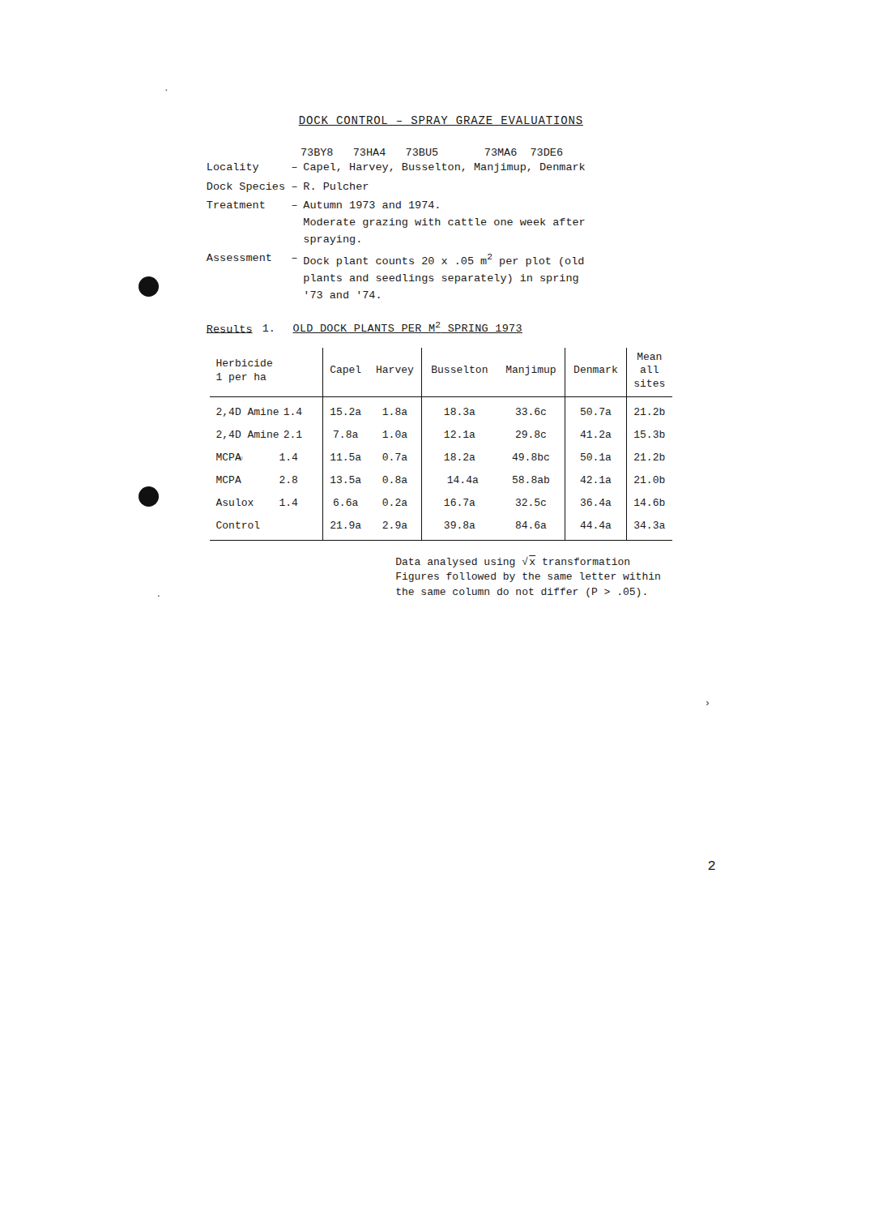.
.
DOCK CONTROL – SPRAY GRAZE EVALUATIONS
73BY8 73HA4 73BU5 73MA6 73DE6
| Locality | – | Capel, Harvey, Busselton, Manjimup, Denmark |
| Dock Species | – | R. Pulcher |
| Treatment | – | Autumn 1973 and 1974. Moderate grazing with cattle one week after spraying. |
| Assessment | – | Dock plant counts 20 x .05 m 2 per plot (old plants and seedlings separately) in spring '73 and '74. |
Results 1. OLD DOCK PLANTS PER M2 SPRING 1973
| Herbicide 1 per ha | Capel | Harvey | Busselton | Manjimup | Denmark | Mean all sites |
| --- | --- | --- | --- | --- | --- | --- |
| 2,4D Amine 1.4 | 15.2a | 1.8a | 18.3a | 33.6c | 50.7a | 21.2b |
| 2,4D Amine 2.1 | 7.8a | 1.0a | 12.1a | 29.8c | 41.2a | 15.3b |
| MCPA 1.4 | 11.5a | 0.7a | 18.2a | 49.8bc | 50.1a | 21.2b |
| MCPA 2.8 | 13.5a | 0.8a | 14.4a | 58.8ab | 42.1a | 21.0b |
| Asulox 1.4 | 6.6a | 0.2a | 16.7a | 32.5c | 36.4a | 14.6b |
| Control | 21.9a | 2.9a | 39.8a | 84.6a | 44.4a | 34.3a |
Data analysed using x transformation
Figures followed by the same letter within
the same column do not differ (P > .05).
›
2